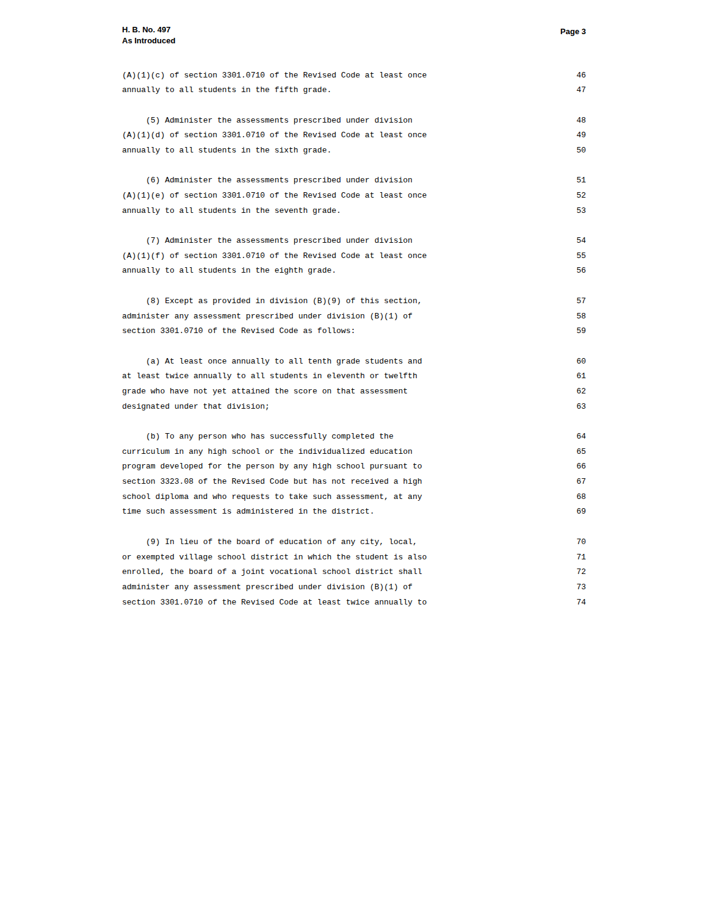H. B. No. 497
As Introduced
Page 3
(A)(1)(c) of section 3301.0710 of the Revised Code at least once46
annually to all students in the fifth grade.47
(5) Administer the assessments prescribed under division48
(A)(1)(d) of section 3301.0710 of the Revised Code at least once49
annually to all students in the sixth grade.50
(6) Administer the assessments prescribed under division51
(A)(1)(e) of section 3301.0710 of the Revised Code at least once52
annually to all students in the seventh grade.53
(7) Administer the assessments prescribed under division54
(A)(1)(f) of section 3301.0710 of the Revised Code at least once55
annually to all students in the eighth grade.56
(8) Except as provided in division (B)(9) of this section,57
administer any assessment prescribed under division (B)(1) of58
section 3301.0710 of the Revised Code as follows:59
(a) At least once annually to all tenth grade students and60
at least twice annually to all students in eleventh or twelfth61
grade who have not yet attained the score on that assessment62
designated under that division;63
(b) To any person who has successfully completed the64
curriculum in any high school or the individualized education65
program developed for the person by any high school pursuant to66
section 3323.08 of the Revised Code but has not received a high67
school diploma and who requests to take such assessment, at any68
time such assessment is administered in the district.69
(9) In lieu of the board of education of any city, local,70
or exempted village school district in which the student is also71
enrolled, the board of a joint vocational school district shall72
administer any assessment prescribed under division (B)(1) of73
section 3301.0710 of the Revised Code at least twice annually to74